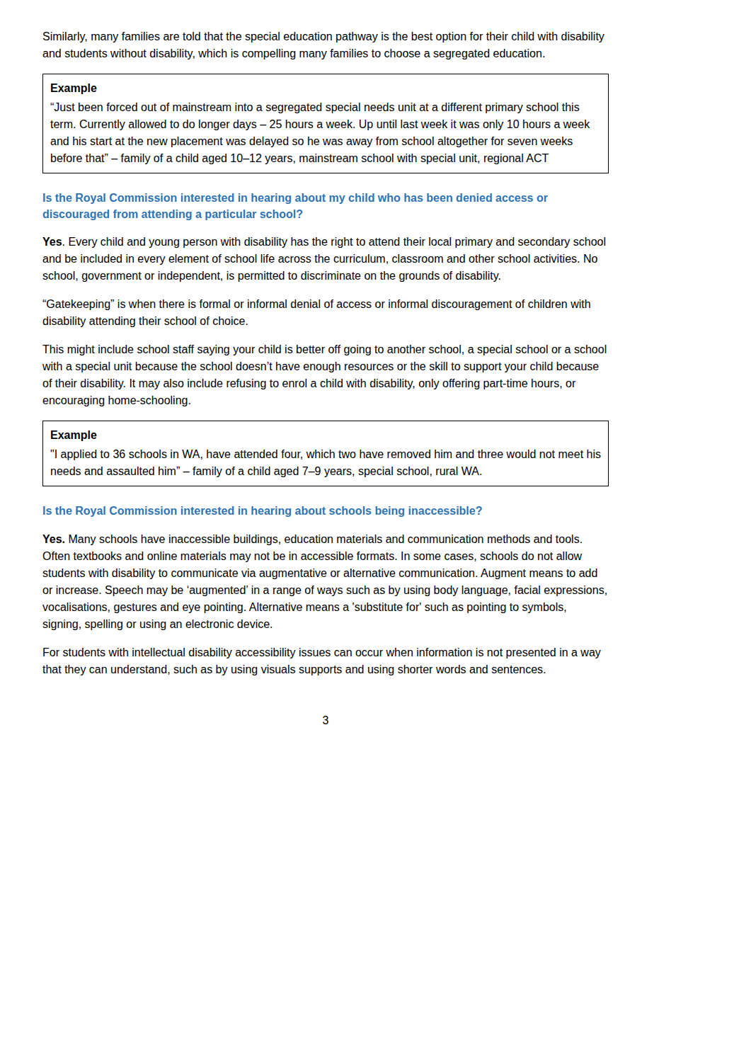Similarly, many families are told that the special education pathway is the best option for their child with disability and students without disability, which is compelling many families to choose a segregated education.
Example
“Just been forced out of mainstream into a segregated special needs unit at a different primary school this term. Currently allowed to do longer days – 25 hours a week. Up until last week it was only 10 hours a week and his start at the new placement was delayed so he was away from school altogether for seven weeks before that” – family of a child aged 10–12 years, mainstream school with special unit, regional ACT
Is the Royal Commission interested in hearing about my child who has been denied access or discouraged from attending a particular school?
Yes. Every child and young person with disability has the right to attend their local primary and secondary school and be included in every element of school life across the curriculum, classroom and other school activities. No school, government or independent, is permitted to discriminate on the grounds of disability.
“Gatekeeping” is when there is formal or informal denial of access or informal discouragement of children with disability attending their school of choice.
This might include school staff saying your child is better off going to another school, a special school or a school with a special unit because the school doesn’t have enough resources or the skill to support your child because of their disability. It may also include refusing to enrol a child with disability, only offering part-time hours, or encouraging home-schooling.
Example
"I applied to 36 schools in WA, have attended four, which two have removed him and three would not meet his needs and assaulted him” – family of a child aged 7–9 years, special school, rural WA.
Is the Royal Commission interested in hearing about schools being inaccessible?
Yes. Many schools have inaccessible buildings, education materials and communication methods and tools. Often textbooks and online materials may not be in accessible formats. In some cases, schools do not allow students with disability to communicate via augmentative or alternative communication. Augment means to add or increase. Speech may be ‘augmented’ in a range of ways such as by using body language, facial expressions, vocalisations, gestures and eye pointing. Alternative means a 'substitute for' such as pointing to symbols, signing, spelling or using an electronic device.
For students with intellectual disability accessibility issues can occur when information is not presented in a way that they can understand, such as by using visuals supports and using shorter words and sentences.
3